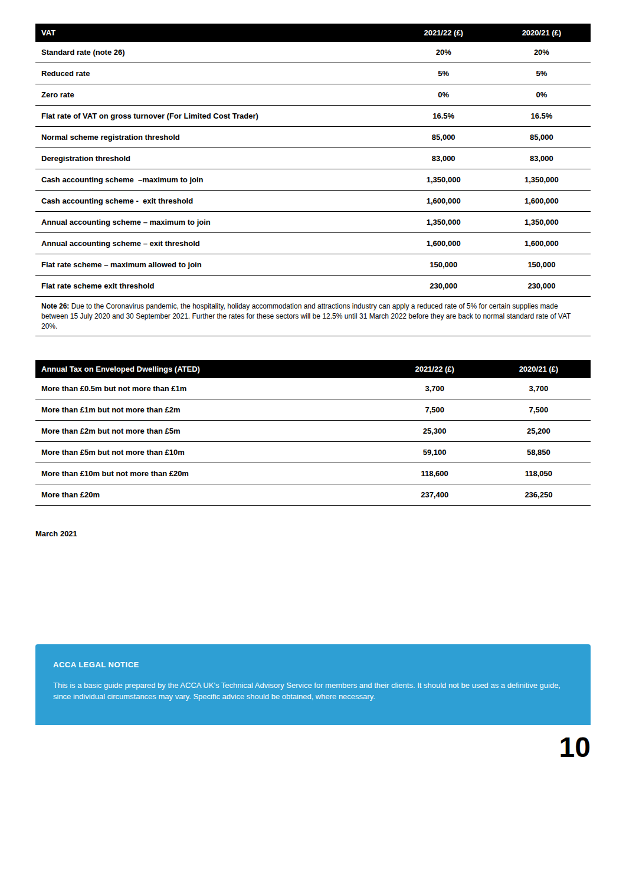| VAT | 2021/22 (£) | 2020/21 (£) |
| --- | --- | --- |
| Standard rate (note 26) | 20% | 20% |
| Reduced rate | 5% | 5% |
| Zero rate | 0% | 0% |
| Flat rate of VAT on gross turnover (For Limited Cost Trader) | 16.5% | 16.5% |
| Normal scheme registration threshold | 85,000 | 85,000 |
| Deregistration threshold | 83,000 | 83,000 |
| Cash accounting scheme –maximum to join | 1,350,000 | 1,350,000 |
| Cash accounting scheme - exit threshold | 1,600,000 | 1,600,000 |
| Annual accounting scheme – maximum to join | 1,350,000 | 1,350,000 |
| Annual accounting scheme – exit threshold | 1,600,000 | 1,600,000 |
| Flat rate scheme – maximum allowed to join | 150,000 | 150,000 |
| Flat rate scheme exit threshold | 230,000 | 230,000 |
| Note 26: Due to the Coronavirus pandemic, the hospitality, holiday accommodation and attractions industry can apply a reduced rate of 5% for certain supplies made between 15 July 2020 and 30 September 2021. Further the rates for these sectors will be 12.5% until 31 March 2022 before they are back to normal standard rate of VAT 20%. |
| Annual Tax on Enveloped Dwellings (ATED) | 2021/22 (£) | 2020/21 (£) |
| --- | --- | --- |
| More than £0.5m but not more than £1m | 3,700 | 3,700 |
| More than £1m but not more than £2m | 7,500 | 7,500 |
| More than £2m but not more than £5m | 25,300 | 25,200 |
| More than £5m but not more than £10m | 59,100 | 58,850 |
| More than £10m but not more than £20m | 118,600 | 118,050 |
| More than £20m | 237,400 | 236,250 |
March 2021
ACCA LEGAL NOTICE
This is a basic guide prepared by the ACCA UK's Technical Advisory Service for members and their clients. It should not be used as a definitive guide, since individual circumstances may vary. Specific advice should be obtained, where necessary.
10